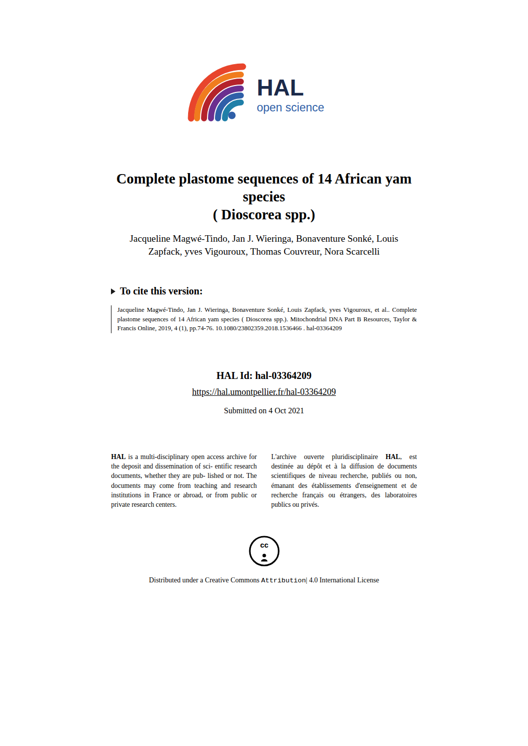HAL open science
Complete plastome sequences of 14 African yam species
( Dioscorea spp.)
Jacqueline Magwé-Tindo, Jan J. Wieringa, Bonaventure Sonké, Louis
Zapfack, yves Vigouroux, Thomas Couvreur, Nora Scarcelli
To cite this version:
Jacqueline Magwé-Tindo, Jan J. Wieringa, Bonaventure Sonké, Louis Zapfack, yves Vigouroux, et al.. Complete plastome sequences of 14 African yam species ( Dioscorea spp.). Mitochondrial DNA Part B Resources, Taylor & Francis Online, 2019, 4 (1), pp.74-76. 10.1080/23802359.2018.1536466 . hal-03364209
HAL Id: hal-03364209
https://hal.umontpellier.fr/hal-03364209
Submitted on 4 Oct 2021
HAL is a multi-disciplinary open access archive for the deposit and dissemination of sci- entific research documents, whether they are pub- lished or not. The documents may come from teaching and research institutions in France or abroad, or from public or private research centers.
L'archive ouverte pluridisciplinaire HAL, est destinée au dépôt et à la diffusion de documents scientifiques de niveau recherche, publiés ou non, émanant des établissements d'enseignement et de recherche français ou étrangers, des laboratoires publics ou privés.
cc
Distributed under a Creative Commons Attribution| 4.0 International License